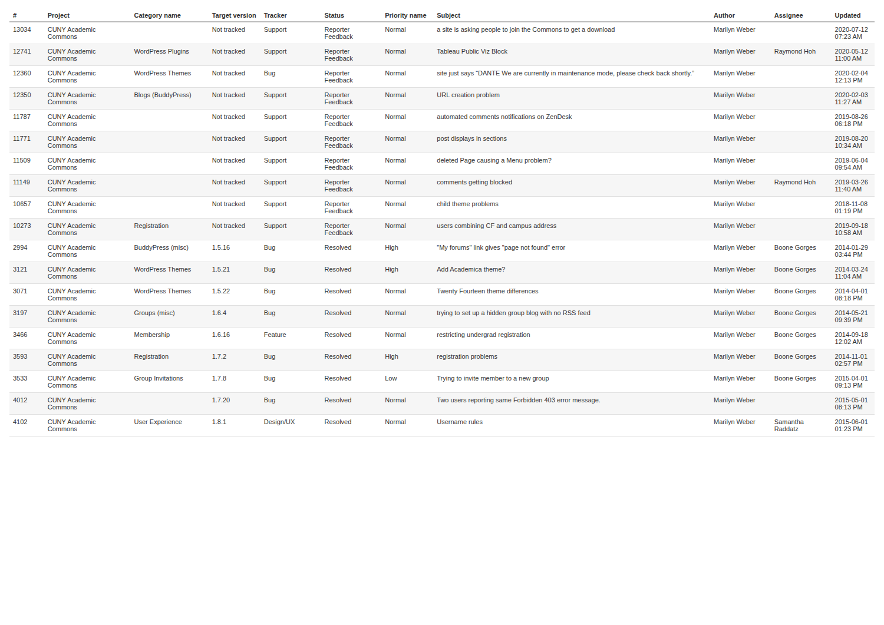| # | Project | Category name | Target version | Tracker | Status | Priority name | Subject | Author | Assignee | Updated |
| --- | --- | --- | --- | --- | --- | --- | --- | --- | --- | --- |
| 13034 | CUNY Academic Commons | | Not tracked | Support | Reporter Feedback | Normal | a site is asking people to join the Commons to get a download | Marilyn Weber | | 2020-07-12 07:23 AM |
| 12741 | CUNY Academic Commons | WordPress Plugins | Not tracked | Support | Reporter Feedback | Normal | Tableau Public Viz Block | Marilyn Weber | Raymond Hoh | 2020-05-12 11:00 AM |
| 12360 | CUNY Academic Commons | WordPress Themes | Not tracked | Bug | Reporter Feedback | Normal | site just says “DANTE We are currently in maintenance mode, please check back shortly.” | Marilyn Weber | | 2020-02-04 12:13 PM |
| 12350 | CUNY Academic Commons | Blogs (BuddyPress) | Not tracked | Support | Reporter Feedback | Normal | URL creation problem | Marilyn Weber | | 2020-02-03 11:27 AM |
| 11787 | CUNY Academic Commons | | Not tracked | Support | Reporter Feedback | Normal | automated comments notifications on ZenDesk | Marilyn Weber | | 2019-08-26 06:18 PM |
| 11771 | CUNY Academic Commons | | Not tracked | Support | Reporter Feedback | Normal | post displays in sections | Marilyn Weber | | 2019-08-20 10:34 AM |
| 11509 | CUNY Academic Commons | | Not tracked | Support | Reporter Feedback | Normal | deleted Page causing a Menu problem? | Marilyn Weber | | 2019-06-04 09:54 AM |
| 11149 | CUNY Academic Commons | | Not tracked | Support | Reporter Feedback | Normal | comments getting blocked | Marilyn Weber | Raymond Hoh | 2019-03-26 11:40 AM |
| 10657 | CUNY Academic Commons | | Not tracked | Support | Reporter Feedback | Normal | child theme problems | Marilyn Weber | | 2018-11-08 01:19 PM |
| 10273 | CUNY Academic Commons | Registration | Not tracked | Support | Reporter Feedback | Normal | users combining CF and campus address | Marilyn Weber | | 2019-09-18 10:58 AM |
| 2994 | CUNY Academic Commons | BuddyPress (misc) | 1.5.16 | Bug | Resolved | High | "My forums" link gives "page not found" error | Marilyn Weber | Boone Gorges | 2014-01-29 03:44 PM |
| 3121 | CUNY Academic Commons | WordPress Themes | 1.5.21 | Bug | Resolved | High | Add Academica theme? | Marilyn Weber | Boone Gorges | 2014-03-24 11:04 AM |
| 3071 | CUNY Academic Commons | WordPress Themes | 1.5.22 | Bug | Resolved | Normal | Twenty Fourteen theme differences | Marilyn Weber | Boone Gorges | 2014-04-01 08:18 PM |
| 3197 | CUNY Academic Commons | Groups (misc) | 1.6.4 | Bug | Resolved | Normal | trying to set up a hidden group blog with no RSS feed | Marilyn Weber | Boone Gorges | 2014-05-21 09:39 PM |
| 3466 | CUNY Academic Commons | Membership | 1.6.16 | Feature | Resolved | Normal | restricting undergrad registration | Marilyn Weber | Boone Gorges | 2014-09-18 12:02 AM |
| 3593 | CUNY Academic Commons | Registration | 1.7.2 | Bug | Resolved | High | registration problems | Marilyn Weber | Boone Gorges | 2014-11-01 02:57 PM |
| 3533 | CUNY Academic Commons | Group Invitations | 1.7.8 | Bug | Resolved | Low | Trying to invite member to a new group | Marilyn Weber | Boone Gorges | 2015-04-01 09:13 PM |
| 4012 | CUNY Academic Commons | | 1.7.20 | Bug | Resolved | Normal | Two users reporting same Forbidden 403 error message. | Marilyn Weber | | 2015-05-01 08:13 PM |
| 4102 | CUNY Academic Commons | User Experience | 1.8.1 | Design/UX | Resolved | Normal | Username rules | Marilyn Weber | Samantha Raddatz | 2015-06-01 01:23 PM |